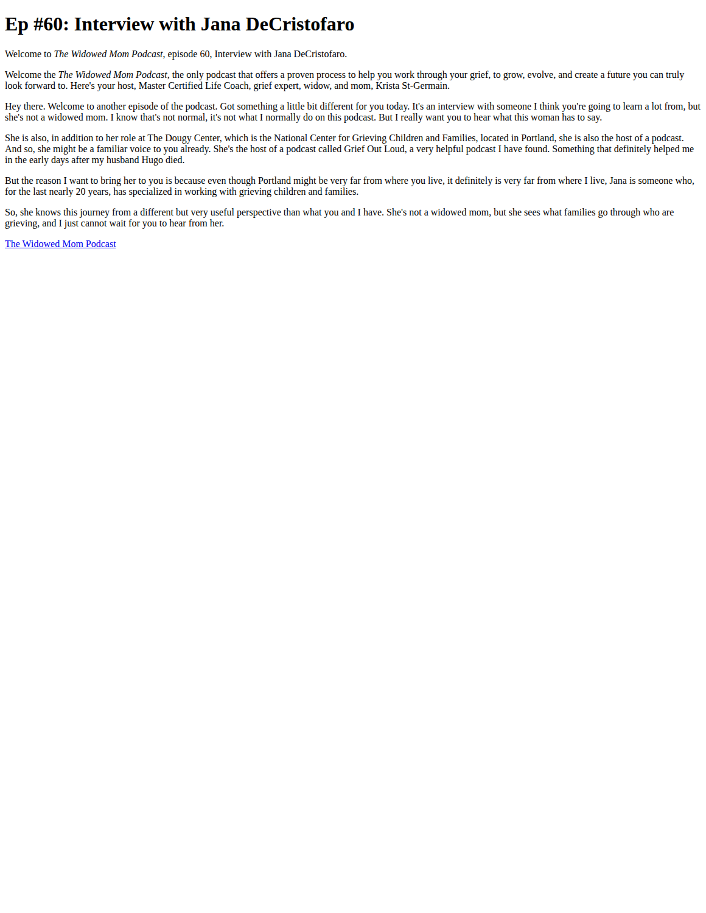Ep #60: Interview with Jana DeCristofaro
Welcome to The Widowed Mom Podcast, episode 60, Interview with Jana DeCristofaro.
Welcome the The Widowed Mom Podcast, the only podcast that offers a proven process to help you work through your grief, to grow, evolve, and create a future you can truly look forward to. Here's your host, Master Certified Life Coach, grief expert, widow, and mom, Krista St-Germain.
Hey there. Welcome to another episode of the podcast. Got something a little bit different for you today. It's an interview with someone I think you're going to learn a lot from, but she's not a widowed mom. I know that's not normal, it's not what I normally do on this podcast. But I really want you to hear what this woman has to say.
She is also, in addition to her role at The Dougy Center, which is the National Center for Grieving Children and Families, located in Portland, she is also the host of a podcast. And so, she might be a familiar voice to you already. She's the host of a podcast called Grief Out Loud, a very helpful podcast I have found. Something that definitely helped me in the early days after my husband Hugo died.
But the reason I want to bring her to you is because even though Portland might be very far from where you live, it definitely is very far from where I live, Jana is someone who, for the last nearly 20 years, has specialized in working with grieving children and families.
So, she knows this journey from a different but very useful perspective than what you and I have. She's not a widowed mom, but she sees what families go through who are grieving, and I just cannot wait for you to hear from her.
The Widowed Mom Podcast